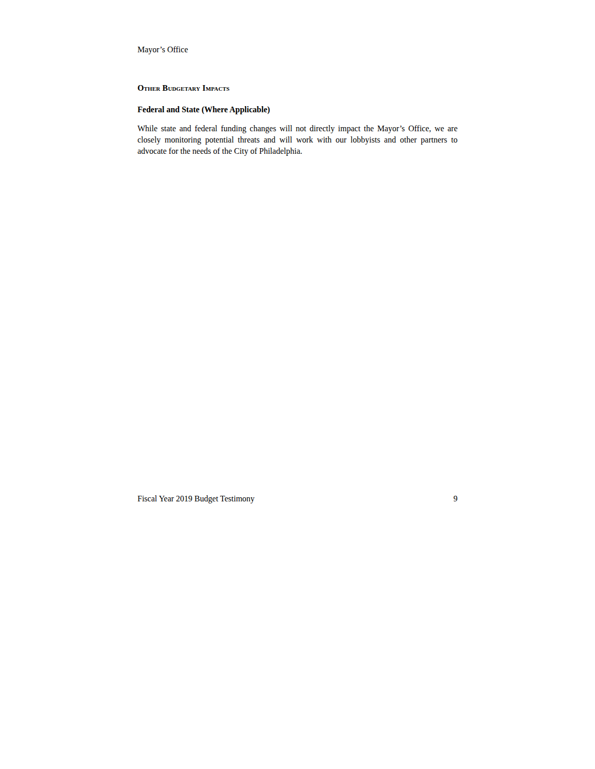Mayor’s Office
Other Budgetary Impacts
Federal and State (Where Applicable)
While state and federal funding changes will not directly impact the Mayor’s Office, we are closely monitoring potential threats and will work with our lobbyists and other partners to advocate for the needs of the City of Philadelphia.
Fiscal Year 2019 Budget Testimony 9